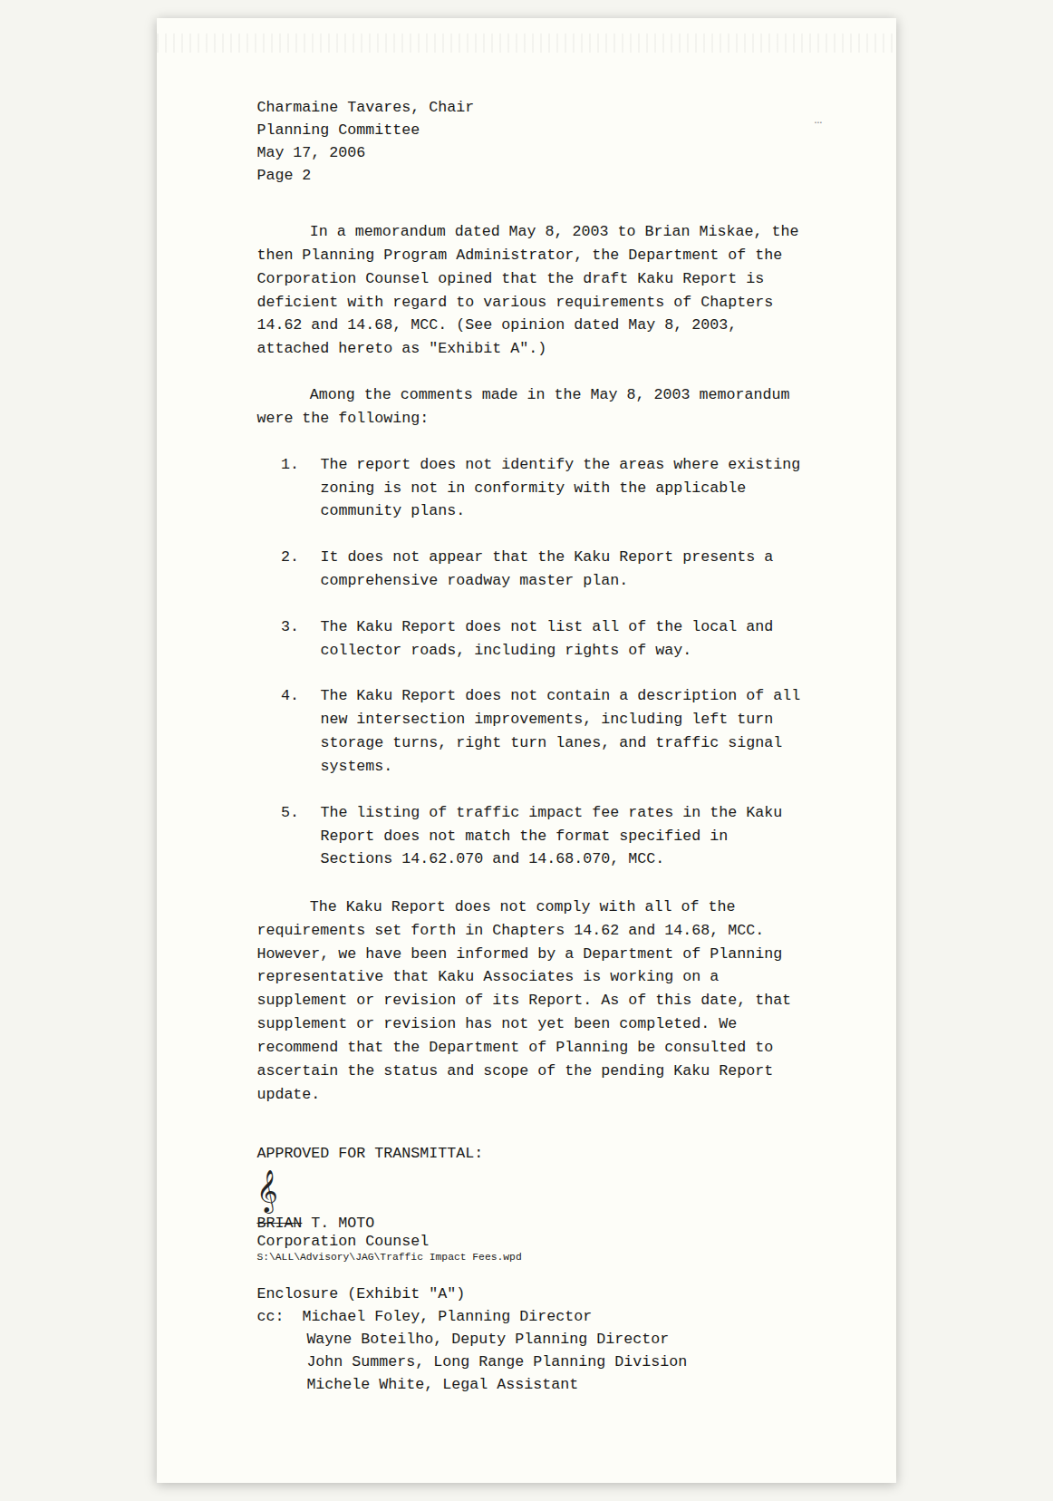…
Charmaine Tavares, Chair
Planning Committee
May 17, 2006
Page 2
In a memorandum dated May 8, 2003 to Brian Miskae, the then Planning Program Administrator, the Department of the Corporation Counsel opined that the draft Kaku Report is deficient with regard to various requirements of Chapters 14.62 and 14.68, MCC. (See opinion dated May 8, 2003, attached hereto as "Exhibit A".)
Among the comments made in the May 8, 2003 memorandum were the following:
The report does not identify the areas where existing zoning is not in conformity with the applicable community plans.
It does not appear that the Kaku Report presents a comprehensive roadway master plan.
The Kaku Report does not list all of the local and collector roads, including rights of way.
The Kaku Report does not contain a description of all new intersection improvements, including left turn storage turns, right turn lanes, and traffic signal systems.
The listing of traffic impact fee rates in the Kaku Report does not match the format specified in Sections 14.62.070 and 14.68.070, MCC.
The Kaku Report does not comply with all of the requirements set forth in Chapters 14.62 and 14.68, MCC. However, we have been informed by a Department of Planning representative that Kaku Associates is working on a supplement or revision of its Report. As of this date, that supplement or revision has not yet been completed. We recommend that the Department of Planning be consulted to ascertain the status and scope of the pending Kaku Report update.
APPROVED FOR TRANSMITTAL:
​𝄞​​​
BRIAN T. MOTO
Corporation Counsel
S:\ALL\Advisory\JAG\Traffic Impact Fees.wpd
Enclosure (Exhibit "A")
cc: Michael Foley, Planning Director
Wayne Boteilho, Deputy Planning Director
John Summers, Long Range Planning Division
Michele White, Legal Assistant